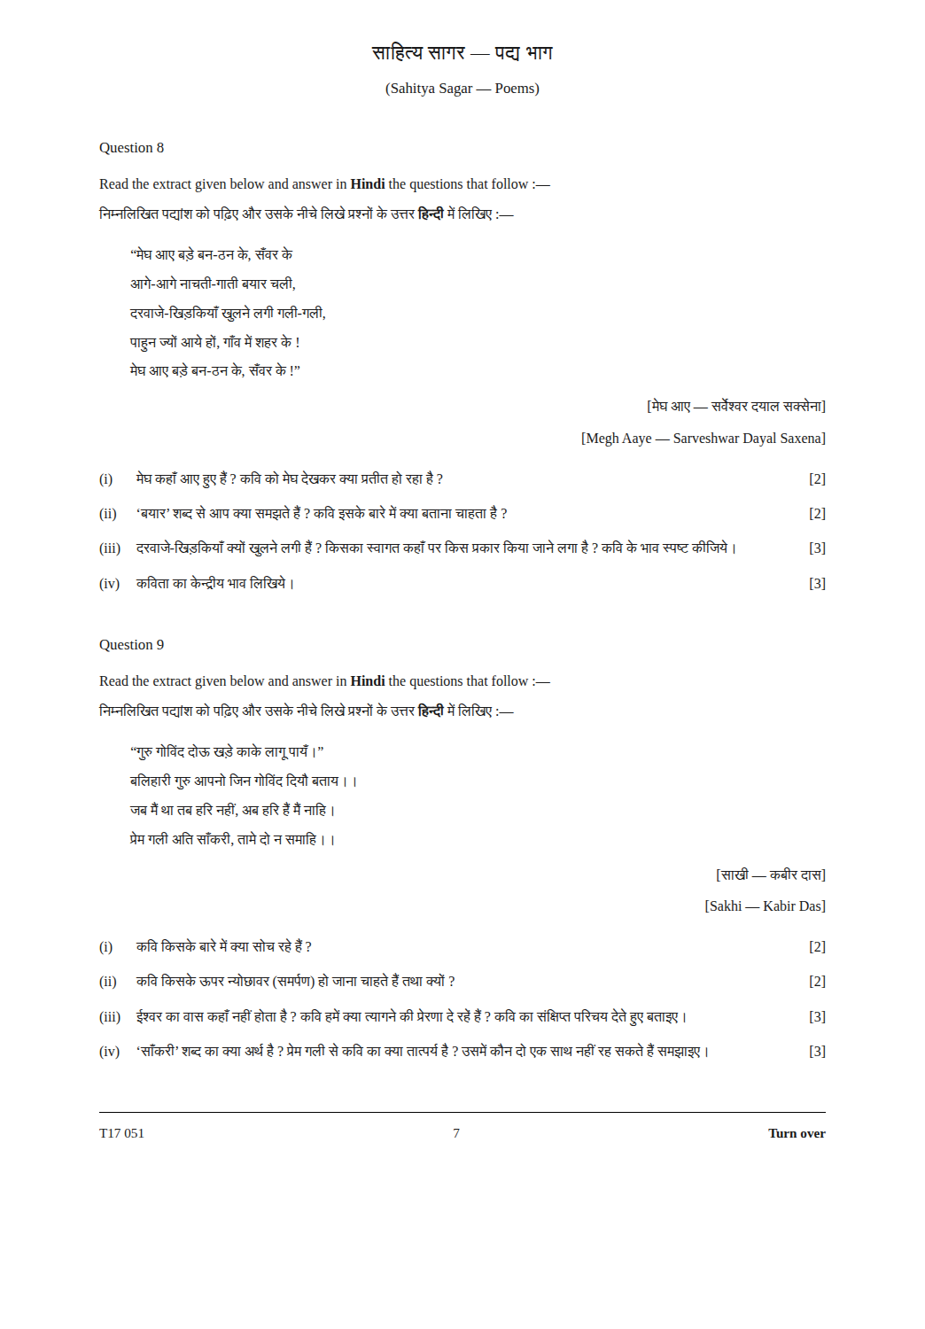साहित्य सागर — पद्य भाग
(Sahitya Sagar — Poems)
Question 8
Read the extract given below and answer in Hindi the questions that follow :—
निम्नलिखित पद्यांश को पढ़िए और उसके नीचे लिखे प्रश्नों के उत्तर हिन्दी में लिखिए :—
“मेघ आए बड़े बन-ठन के, सँवर के
आगे-आगे नाचती-गाती बयार चली,
दरवाजे-खिड़कियाँ खुलने लगी गली-गली,
पाहुन ज्यों आये हों, गाँव में शहर के !
मेघ आए बड़े बन-ठन के, सँवर के !”
[मेघ आए — सर्वेश्वर दयाल सक्सेना]
[Megh Aaye — Sarveshwar Dayal Saxena]
(i)[2] मेघ कहाँ आए हुए हैं ? कवि को मेघ देखकर क्या प्रतीत हो रहा है ?
(ii)[2]‘बयार’ शब्द से आप क्या समझते हैं ? कवि इसके बारे में क्या बताना चाहता है ?
(iii)[3] दरवाजे-खिड़कियाँ क्यों खुलने लगी हैं ? किसका स्वागत कहाँ पर किस प्रकार किया जाने लगा है ? कवि के भाव स्पष्ट कीजिये।
(iv)[3] कविता का केन्द्रीय भाव लिखिये।
Question 9
Read the extract given below and answer in Hindi the questions that follow :—
निम्नलिखित पद्यांश को पढ़िए और उसके नीचे लिखे प्रश्नों के उत्तर हिन्दी में लिखिए :—
“गुरु गोविंद दोऊ खड़े काके लागू पायँ।”
बलिहारी गुरु आपनो जिन गोविंद दियौ बताय।।
जब मैं था तब हरि नहीं, अब हरि हैं मैं नाहि।
प्रेम गली अति साँकरी, तामे दो न समाहि।।
[साखी — कबीर दास]
[Sakhi — Kabir Das]
(i)[2] कवि किसके बारे में क्या सोच रहे हैं ?
(ii)[2] कवि किसके ऊपर न्योछावर (समर्पण) हो जाना चाहते हैं तथा क्यों ?
(iii)[3] ईश्वर का वास कहाँ नहीं होता है ? कवि हमें क्या त्यागने की प्रेरणा दे रहें हैं ? कवि का संक्षिप्त परिचय देते हुए बताइए।
(iv)[3]‘साँकरी’ शब्द का क्या अर्थ है ? प्रेम गली से कवि का क्या तात्पर्य है ? उसमें कौन दो एक साथ नहीं रह सकते हैं समझाइए।
T17 051 7 Turn over